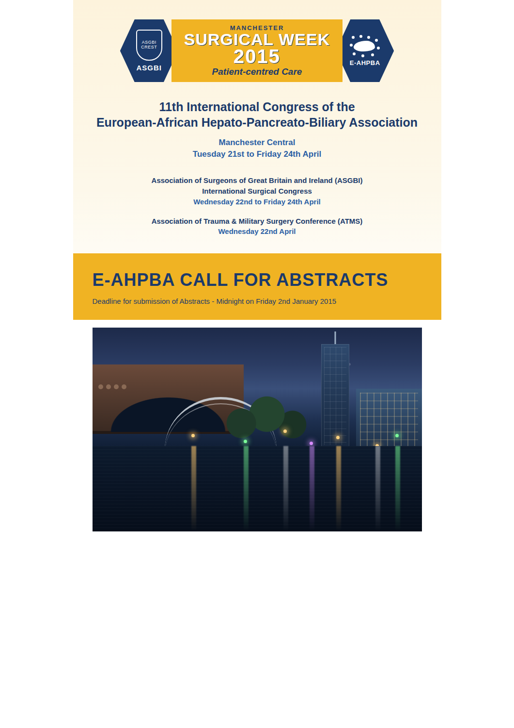ASGBI
CREST
ASGBI
MANCHESTER
SURGICAL WEEK
2015
Patient-centred Care
E-AHPBA
11th International Congress of the
European-African Hepato-Pancreato-Biliary Association
Manchester Central Tuesday 21st to Friday 24th April
Association of Surgeons of Great Britain and Ireland (ASGBI)
International Surgical Congress
Wednesday 22nd to Friday 24th April
Association of Trauma & Military Surgery Conference (ATMS)
Wednesday 22nd April
E-AHPBA CALL FOR ABSTRACTS
Deadline for submission of Abstracts - Midnight on Friday 2nd January 2015